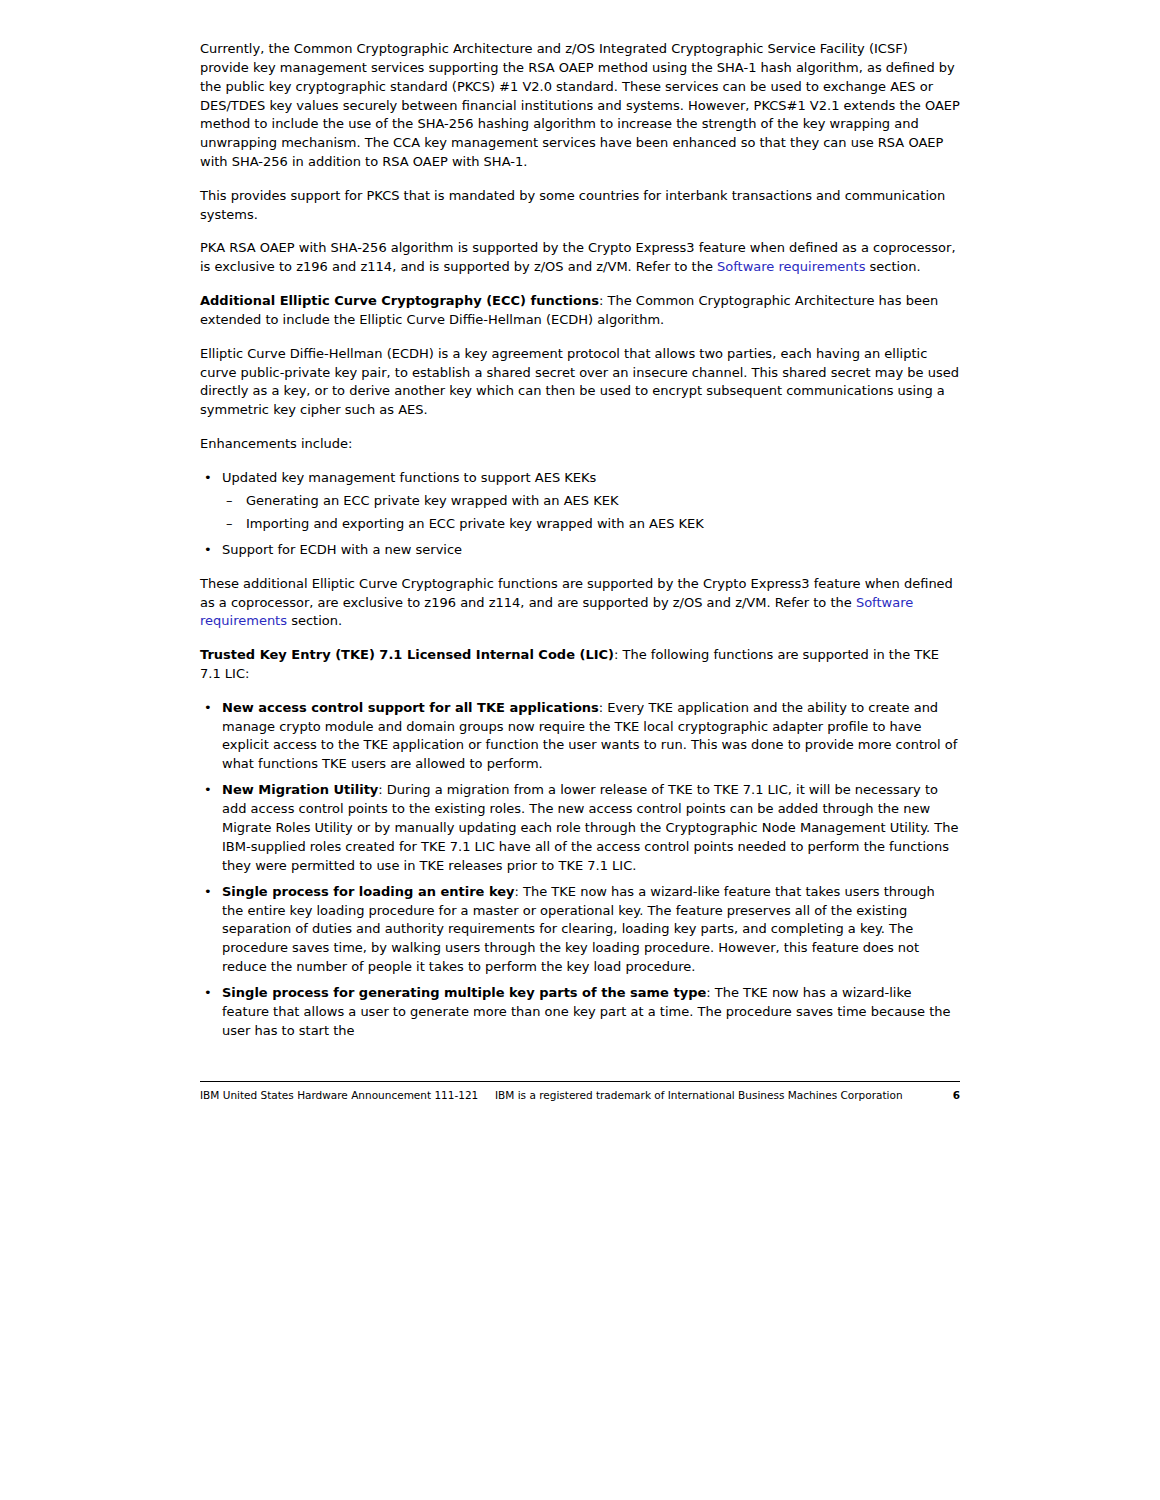Currently, the Common Cryptographic Architecture and z/OS Integrated Cryptographic Service Facility (ICSF) provide key management services supporting the RSA OAEP method using the SHA-1 hash algorithm, as defined by the public key cryptographic standard (PKCS) #1 V2.0 standard. These services can be used to exchange AES or DES/TDES key values securely between financial institutions and systems. However, PKCS#1 V2.1 extends the OAEP method to include the use of the SHA-256 hashing algorithm to increase the strength of the key wrapping and unwrapping mechanism. The CCA key management services have been enhanced so that they can use RSA OAEP with SHA-256 in addition to RSA OAEP with SHA-1.
This provides support for PKCS that is mandated by some countries for interbank transactions and communication systems.
PKA RSA OAEP with SHA-256 algorithm is supported by the Crypto Express3 feature when defined as a coprocessor, is exclusive to z196 and z114, and is supported by z/OS and z/VM. Refer to the Software requirements section.
Additional Elliptic Curve Cryptography (ECC) functions: The Common Cryptographic Architecture has been extended to include the Elliptic Curve Diffie-Hellman (ECDH) algorithm.
Elliptic Curve Diffie-Hellman (ECDH) is a key agreement protocol that allows two parties, each having an elliptic curve public-private key pair, to establish a shared secret over an insecure channel. This shared secret may be used directly as a key, or to derive another key which can then be used to encrypt subsequent communications using a symmetric key cipher such as AES.
Enhancements include:
Updated key management functions to support AES KEKs
Generating an ECC private key wrapped with an AES KEK
Importing and exporting an ECC private key wrapped with an AES KEK
Support for ECDH with a new service
These additional Elliptic Curve Cryptographic functions are supported by the Crypto Express3 feature when defined as a coprocessor, are exclusive to z196 and z114, and are supported by z/OS and z/VM. Refer to the Software requirements section.
Trusted Key Entry (TKE) 7.1 Licensed Internal Code (LIC): The following functions are supported in the TKE 7.1 LIC:
New access control support for all TKE applications: Every TKE application and the ability to create and manage crypto module and domain groups now require the TKE local cryptographic adapter profile to have explicit access to the TKE application or function the user wants to run. This was done to provide more control of what functions TKE users are allowed to perform.
New Migration Utility: During a migration from a lower release of TKE to TKE 7.1 LIC, it will be necessary to add access control points to the existing roles. The new access control points can be added through the new Migrate Roles Utility or by manually updating each role through the Cryptographic Node Management Utility. The IBM-supplied roles created for TKE 7.1 LIC have all of the access control points needed to perform the functions they were permitted to use in TKE releases prior to TKE 7.1 LIC.
Single process for loading an entire key: The TKE now has a wizard-like feature that takes users through the entire key loading procedure for a master or operational key. The feature preserves all of the existing separation of duties and authority requirements for clearing, loading key parts, and completing a key. The procedure saves time, by walking users through the key loading procedure. However, this feature does not reduce the number of people it takes to perform the key load procedure.
Single process for generating multiple key parts of the same type: The TKE now has a wizard-like feature that allows a user to generate more than one key part at a time. The procedure saves time because the user has to start the
IBM United States Hardware Announcement 111-121 IBM is a registered trademark of International Business Machines Corporation
6